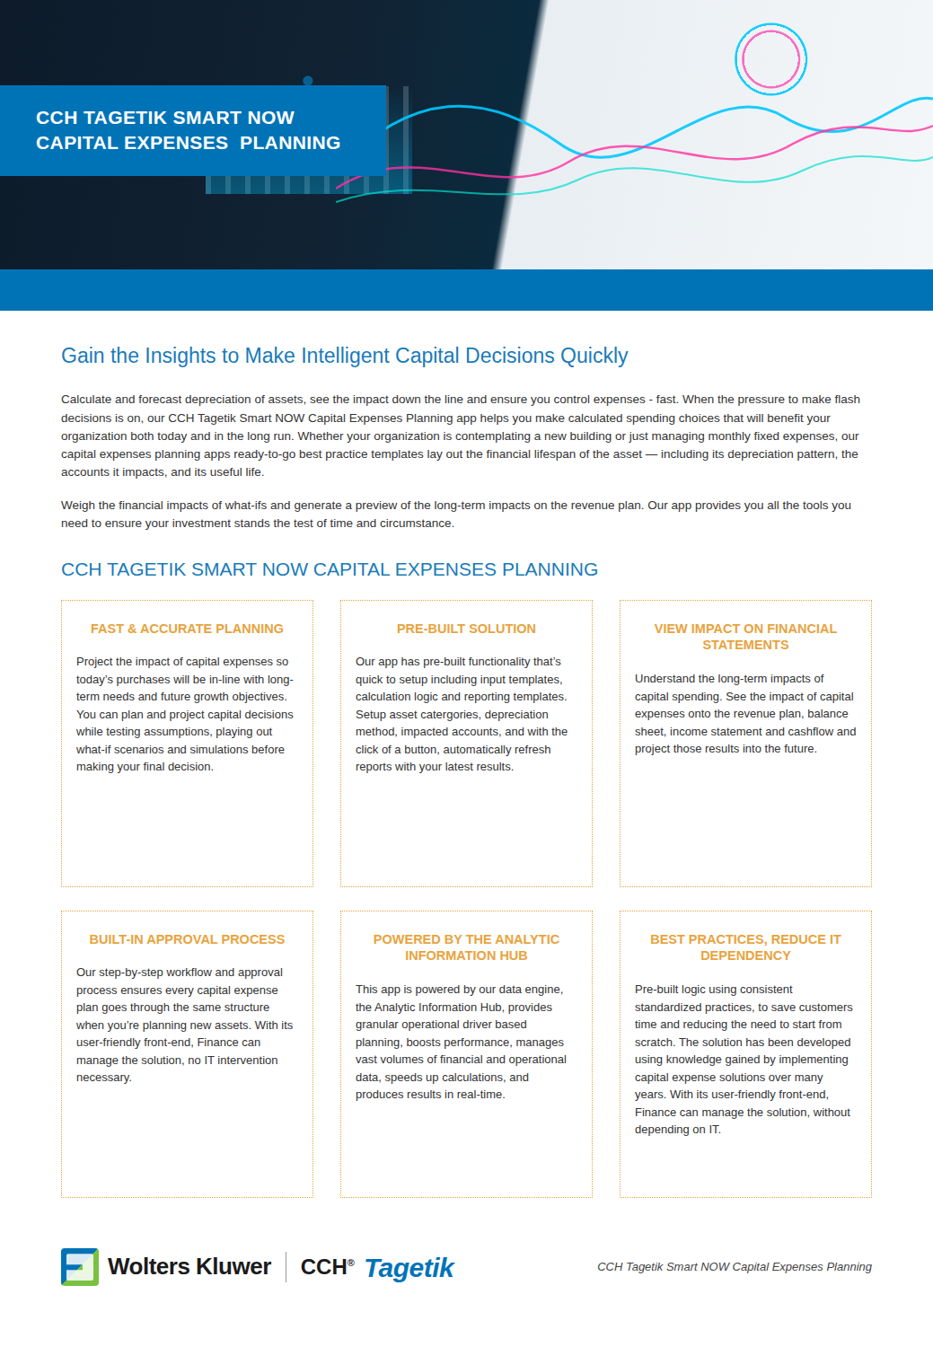CCH TAGETIK SMART NOW
CAPITAL EXPENSES PLANNING
Gain the Insights to Make Intelligent Capital Decisions Quickly
Calculate and forecast depreciation of assets, see the impact down the line and ensure you control expenses - fast. When the pressure to make flash decisions is on, our CCH Tagetik Smart NOW Capital Expenses Planning app helps you make calculated spending choices that will benefit your organization both today and in the long run. Whether your organization is contemplating a new building or just managing monthly fixed expenses, our capital expenses planning apps ready-to-go best practice templates lay out the financial lifespan of the asset — including its depreciation pattern, the accounts it impacts, and its useful life.
Weigh the financial impacts of what-ifs and generate a preview of the long-term impacts on the revenue plan. Our app provides you all the tools you need to ensure your investment stands the test of time and circumstance.
CCH TAGETIK SMART NOW CAPITAL EXPENSES PLANNING
Fast & Accurate Planning
Project the impact of capital expenses so today’s purchases will be in-line with long-term needs and future growth objectives. You can plan and project capital decisions while testing assumptions, playing out what-if scenarios and simulations before making your final decision.
Pre-Built Solution
Our app has pre-built functionality that’s quick to setup including input templates, calculation logic and reporting templates. Setup asset catergories, depreciation method, impacted accounts, and with the click of a button, automatically refresh reports with your latest results.
View Impact on Financial Statements
Understand the long-term impacts of capital spending. See the impact of capital expenses onto the revenue plan, balance sheet, income statement and cashflow and project those results into the future.
Built-In Approval Process
Our step-by-step workflow and approval process ensures every capital expense plan goes through the same structure when you’re planning new assets. With its user-friendly front-end, Finance can manage the solution, no IT intervention necessary.
Powered by the Analytic Information Hub
This app is powered by our data engine, the Analytic Information Hub, provides granular operational driver based planning, boosts performance, manages vast volumes of financial and operational data, speeds up calculations, and produces results in real-time.
Best Practices, Reduce IT Dependency
Pre-built logic using consistent standardized practices, to save customers time and reducing the need to start from scratch. The solution has been developed using knowledge gained by implementing capital expense solutions over many years. With its user-friendly front-end, Finance can manage the solution, without depending on IT.
Wolters Kluwer CCH® Tagetik
CCH Tagetik Smart NOW Capital Expenses Planning